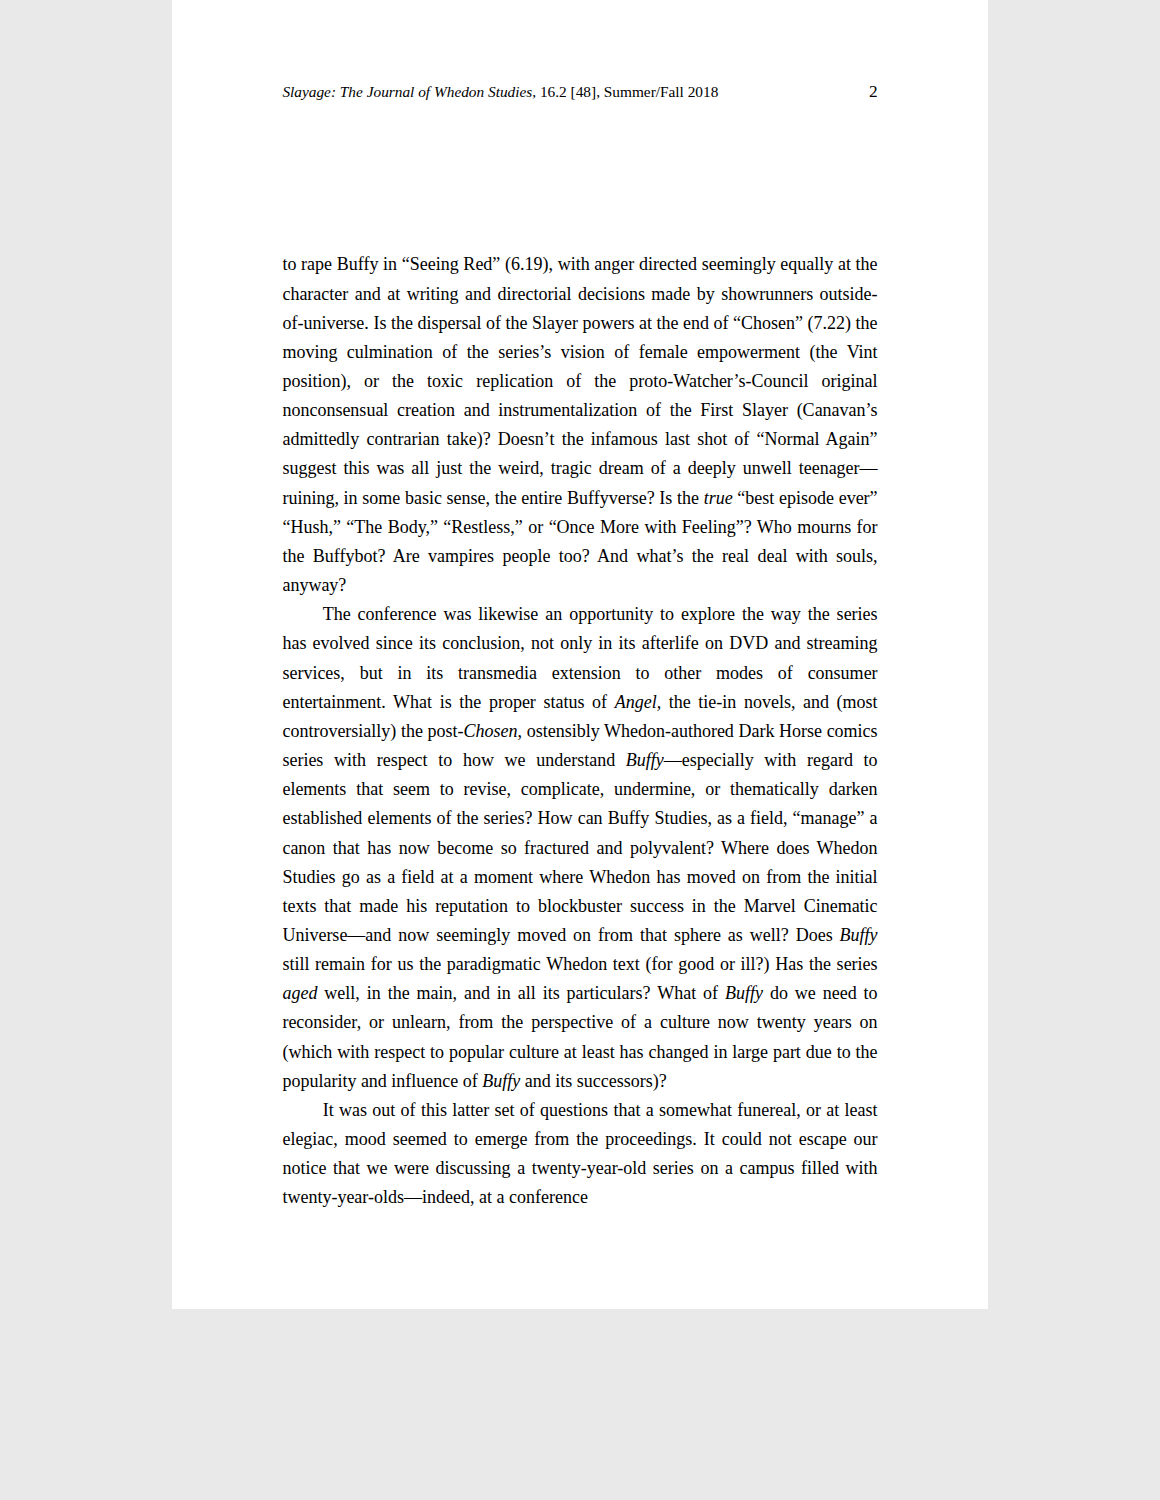Slayage: The Journal of Whedon Studies, 16.2 [48], Summer/Fall 2018 2
to rape Buffy in “Seeing Red” (6.19), with anger directed seemingly equally at the character and at writing and directorial decisions made by showrunners outside-of-universe. Is the dispersal of the Slayer powers at the end of “Chosen” (7.22) the moving culmination of the series’s vision of female empowerment (the Vint position), or the toxic replication of the proto-Watcher’s-Council original nonconsensual creation and instrumentalization of the First Slayer (Canavan’s admittedly contrarian take)? Doesn’t the infamous last shot of “Normal Again” suggest this was all just the weird, tragic dream of a deeply unwell teenager—ruining, in some basic sense, the entire Buffyverse? Is the true “best episode ever” “Hush,” “The Body,” “Restless,” or “Once More with Feeling”? Who mourns for the Buffybot? Are vampires people too? And what’s the real deal with souls, anyway?
The conference was likewise an opportunity to explore the way the series has evolved since its conclusion, not only in its afterlife on DVD and streaming services, but in its transmedia extension to other modes of consumer entertainment. What is the proper status of Angel, the tie-in novels, and (most controversially) the post-Chosen, ostensibly Whedon-authored Dark Horse comics series with respect to how we understand Buffy—especially with regard to elements that seem to revise, complicate, undermine, or thematically darken established elements of the series? How can Buffy Studies, as a field, “manage” a canon that has now become so fractured and polyvalent? Where does Whedon Studies go as a field at a moment where Whedon has moved on from the initial texts that made his reputation to blockbuster success in the Marvel Cinematic Universe—and now seemingly moved on from that sphere as well? Does Buffy still remain for us the paradigmatic Whedon text (for good or ill?) Has the series aged well, in the main, and in all its particulars? What of Buffy do we need to reconsider, or unlearn, from the perspective of a culture now twenty years on (which with respect to popular culture at least has changed in large part due to the popularity and influence of Buffy and its successors)?
It was out of this latter set of questions that a somewhat funereal, or at least elegiac, mood seemed to emerge from the proceedings. It could not escape our notice that we were discussing a twenty-year-old series on a campus filled with twenty-year-olds—indeed, at a conference